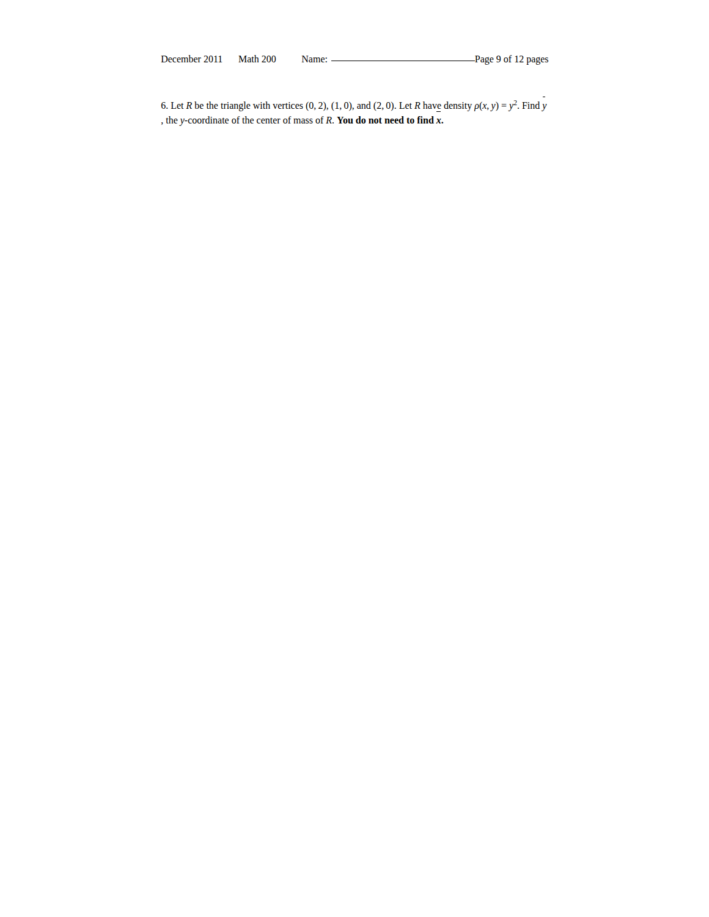December 2011 Math 200 Name: Page 9 of 12 pages
6. Let R be the triangle with vertices (0, 2), (1, 0), and (2, 0). Let R have density ρ(x, y) = y2. Find y, the y-coordinate of the center of mass of R. You do not need to find x.